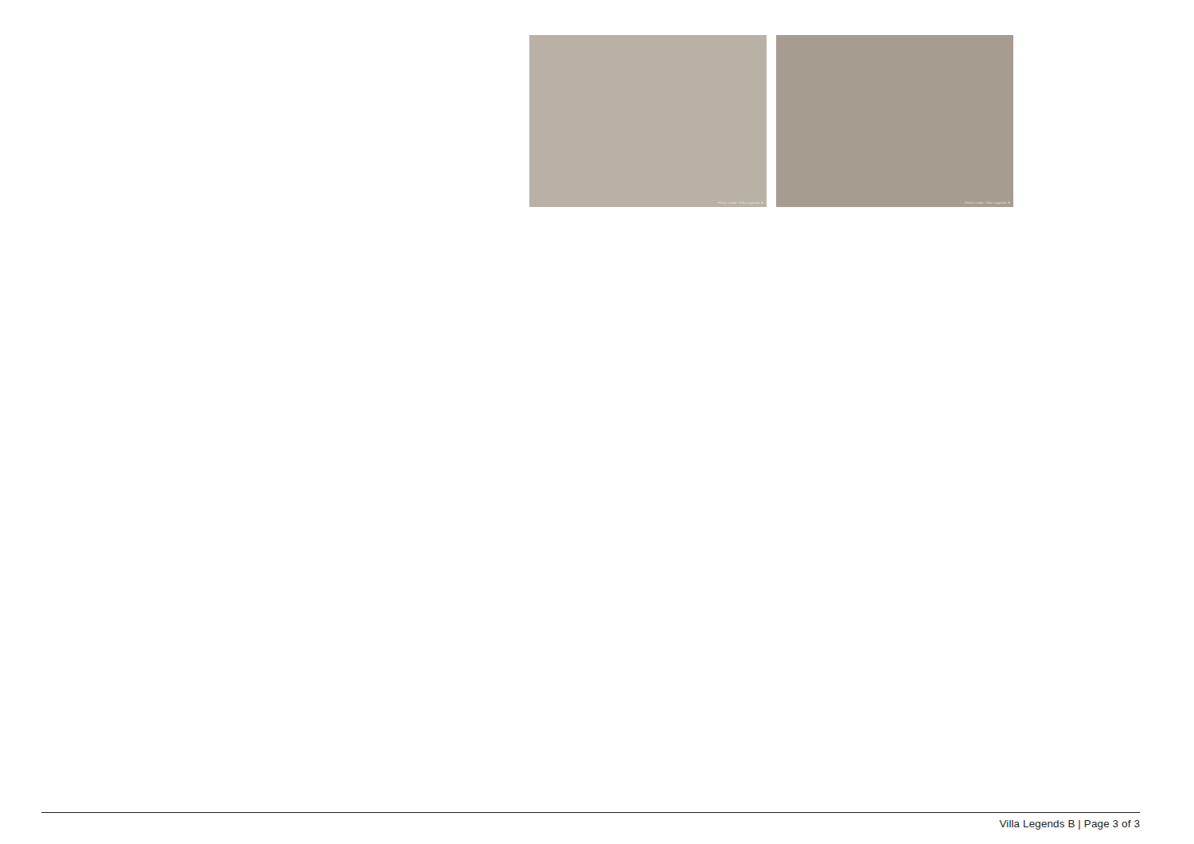Photo credit: Villa Legends B
Photo credit: Villa Legends B
Villa Legends B | Page 3 of 3